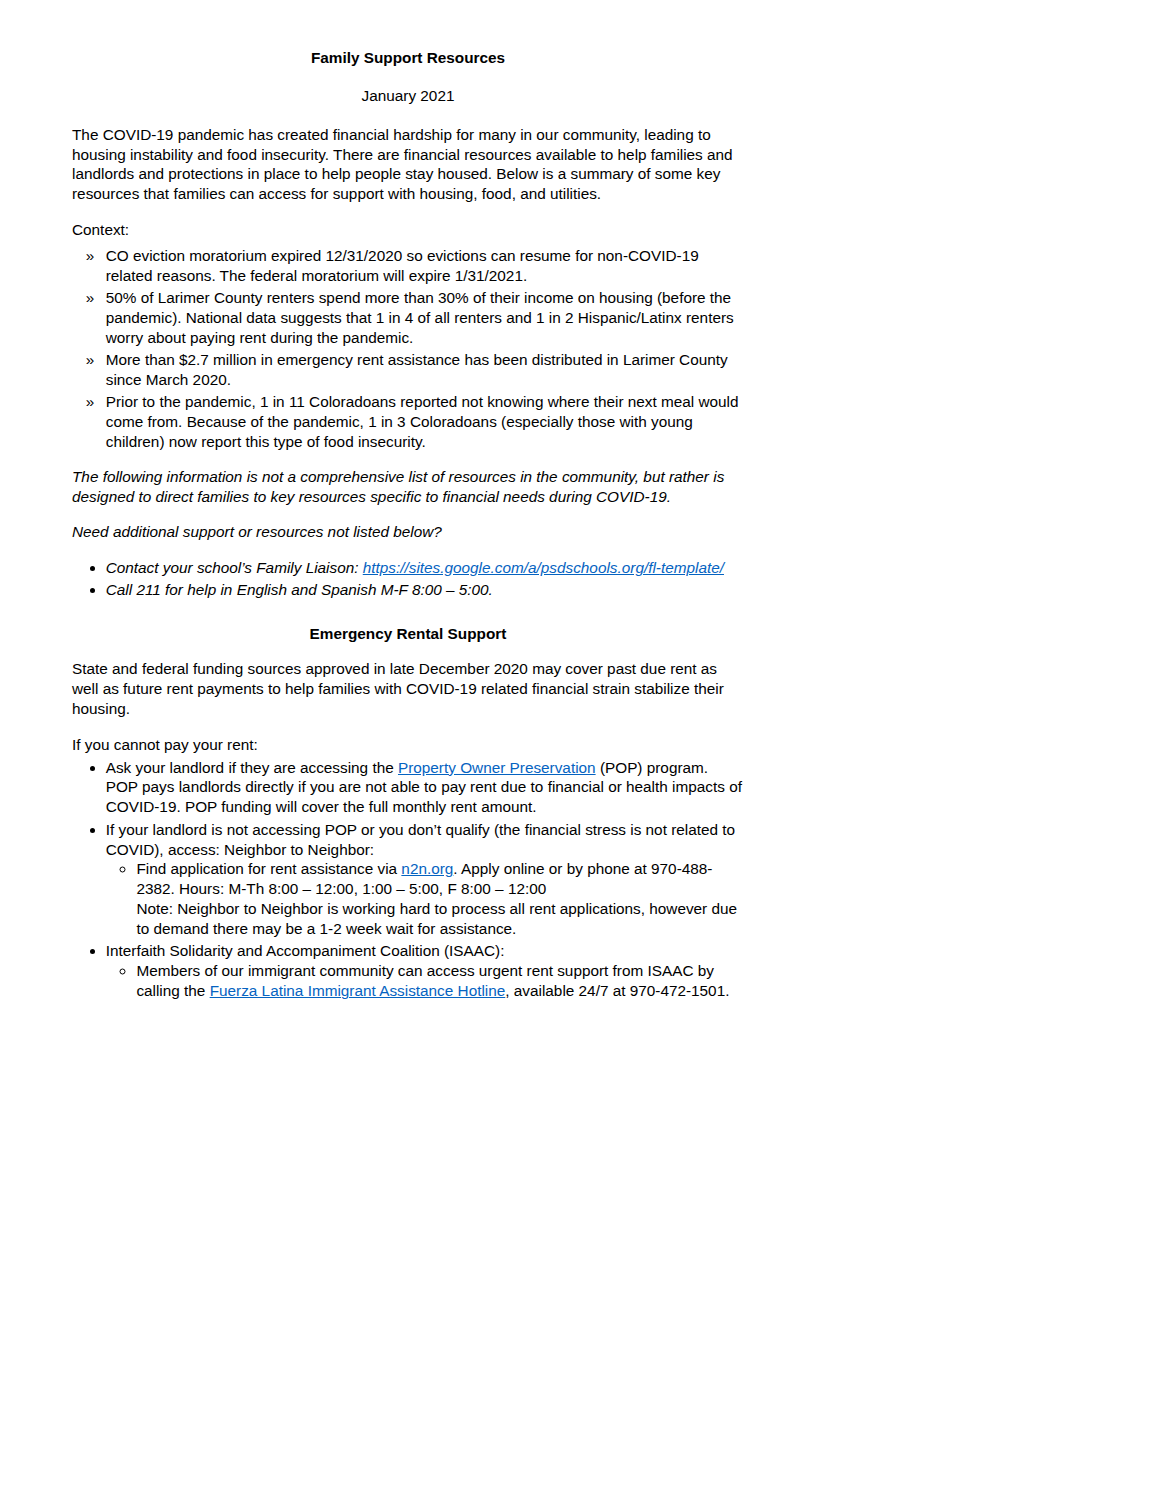Family Support Resources
January 2021
The COVID-19 pandemic has created financial hardship for many in our community, leading to housing instability and food insecurity. There are financial resources available to help families and landlords and protections in place to help people stay housed. Below is a summary of some key resources that families can access for support with housing, food, and utilities.
Context:
CO eviction moratorium expired 12/31/2020 so evictions can resume for non-COVID-19 related reasons. The federal moratorium will expire 1/31/2021.
50% of Larimer County renters spend more than 30% of their income on housing (before the pandemic). National data suggests that 1 in 4 of all renters and 1 in 2 Hispanic/Latinx renters worry about paying rent during the pandemic.
More than $2.7 million in emergency rent assistance has been distributed in Larimer County since March 2020.
Prior to the pandemic, 1 in 11 Coloradoans reported not knowing where their next meal would come from. Because of the pandemic, 1 in 3 Coloradoans (especially those with young children) now report this type of food insecurity.
The following information is not a comprehensive list of resources in the community, but rather is designed to direct families to key resources specific to financial needs during COVID-19.
Need additional support or resources not listed below?
Contact your school’s Family Liaison: https://sites.google.com/a/psdschools.org/fl-template/
Call 211 for help in English and Spanish M-F 8:00 – 5:00.
Emergency Rental Support
State and federal funding sources approved in late December 2020 may cover past due rent as well as future rent payments to help families with COVID-19 related financial strain stabilize their housing.
If you cannot pay your rent:
Ask your landlord if they are accessing the Property Owner Preservation (POP) program. POP pays landlords directly if you are not able to pay rent due to financial or health impacts of COVID-19. POP funding will cover the full monthly rent amount.
If your landlord is not accessing POP or you don’t qualify (the financial stress is not related to COVID), access: Neighbor to Neighbor:
Find application for rent assistance via n2n.org. Apply online or by phone at 970-488-2382. Hours: M-Th 8:00 – 12:00, 1:00 – 5:00, F 8:00 – 12:00
Note: Neighbor to Neighbor is working hard to process all rent applications, however due to demand there may be a 1-2 week wait for assistance.
Interfaith Solidarity and Accompaniment Coalition (ISAAC):
Members of our immigrant community can access urgent rent support from ISAAC by calling the Fuerza Latina Immigrant Assistance Hotline, available 24/7 at 970-472-1501.